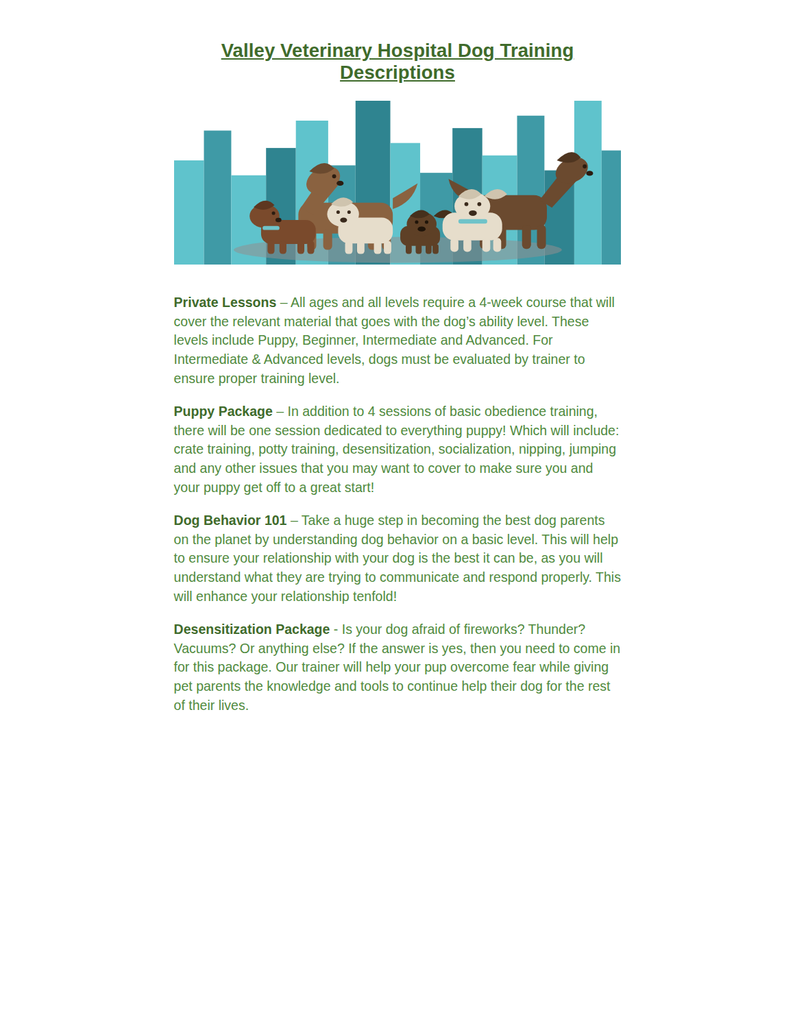Valley Veterinary Hospital Dog Training Descriptions
Private Lessons – All ages and all levels require a 4-week course that will cover the relevant material that goes with the dog’s ability level. These levels include Puppy, Beginner, Intermediate and Advanced. For Intermediate & Advanced levels, dogs must be evaluated by trainer to ensure proper training level.
Puppy Package – In addition to 4 sessions of basic obedience training, there will be one session dedicated to everything puppy! Which will include: crate training, potty training, desensitization, socialization, nipping, jumping and any other issues that you may want to cover to make sure you and your puppy get off to a great start!
Dog Behavior 101 – Take a huge step in becoming the best dog parents on the planet by understanding dog behavior on a basic level. This will help to ensure your relationship with your dog is the best it can be, as you will understand what they are trying to communicate and respond properly. This will enhance your relationship tenfold!
Desensitization Package - Is your dog afraid of fireworks? Thunder? Vacuums? Or anything else? If the answer is yes, then you need to come in for this package. Our trainer will help your pup overcome fear while giving pet parents the knowledge and tools to continue help their dog for the rest of their lives.